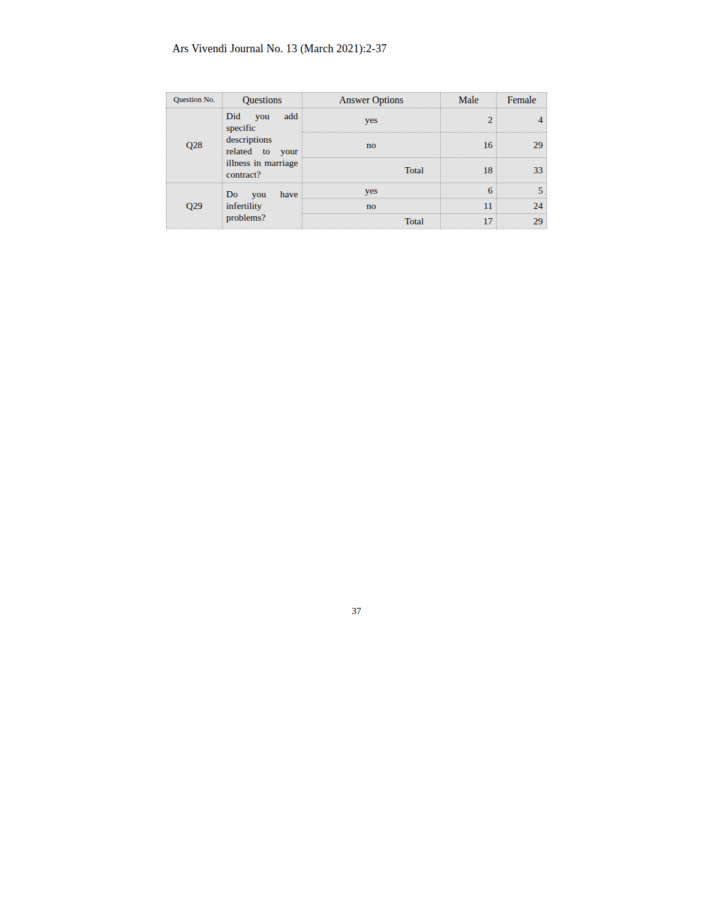Ars Vivendi Journal No. 13 (March 2021):2-37
| Question No. | Questions | Answer Options | Male | Female |
| --- | --- | --- | --- | --- |
| Q28 | Did you add specific descriptions related to your illness in marriage contract? | yes | 2 | 4 |
| no | 16 | 29 |
| Total | 18 | 33 |
| Q29 | Do you have infertility problems? | yes | 6 | 5 |
| no | 11 | 24 |
| Total | 17 | 29 |
37